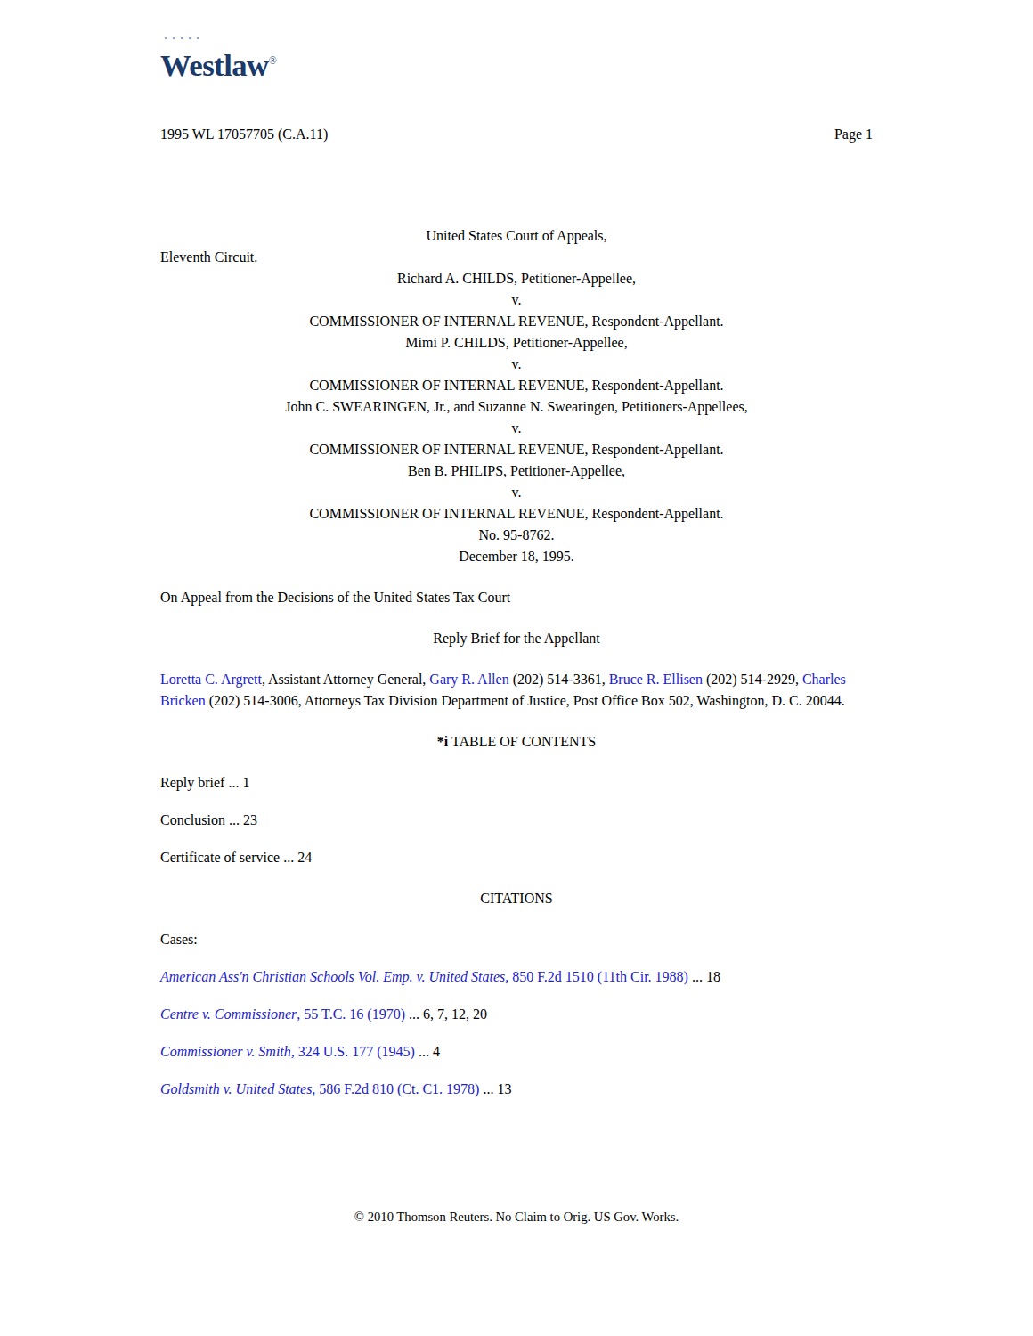· · · · · Westlaw®
1995 WL 17057705 (C.A.11) Page 1
United States Court of Appeals,
Eleventh Circuit.
Richard A. CHILDS, Petitioner-Appellee,
v.
COMMISSIONER OF INTERNAL REVENUE, Respondent-Appellant.
Mimi P. CHILDS, Petitioner-Appellee,
v.
COMMISSIONER OF INTERNAL REVENUE, Respondent-Appellant.
John C. SWEARINGEN, Jr., and Suzanne N. Swearingen, Petitioners-Appellees,
v.
COMMISSIONER OF INTERNAL REVENUE, Respondent-Appellant.
Ben B. PHILIPS, Petitioner-Appellee,
v.
COMMISSIONER OF INTERNAL REVENUE, Respondent-Appellant.
No. 95-8762.
December 18, 1995.
On Appeal from the Decisions of the United States Tax Court
Reply Brief for the Appellant
Loretta C. Argrett, Assistant Attorney General, Gary R. Allen (202) 514-3361, Bruce R. Ellisen (202) 514-2929, Charles Bricken (202) 514-3006, Attorneys Tax Division Department of Justice, Post Office Box 502, Washington, D. C. 20044.
*i TABLE OF CONTENTS
Reply brief ... 1
Conclusion ... 23
Certificate of service ... 24
CITATIONS
Cases:
American Ass'n Christian Schools Vol. Emp. v. United States, 850 F.2d 1510 (11th Cir. 1988) ... 18
Centre v. Commissioner, 55 T.C. 16 (1970) ... 6, 7, 12, 20
Commissioner v. Smith, 324 U.S. 177 (1945) ... 4
Goldsmith v. United States, 586 F.2d 810 (Ct. C1. 1978) ... 13
© 2010 Thomson Reuters. No Claim to Orig. US Gov. Works.